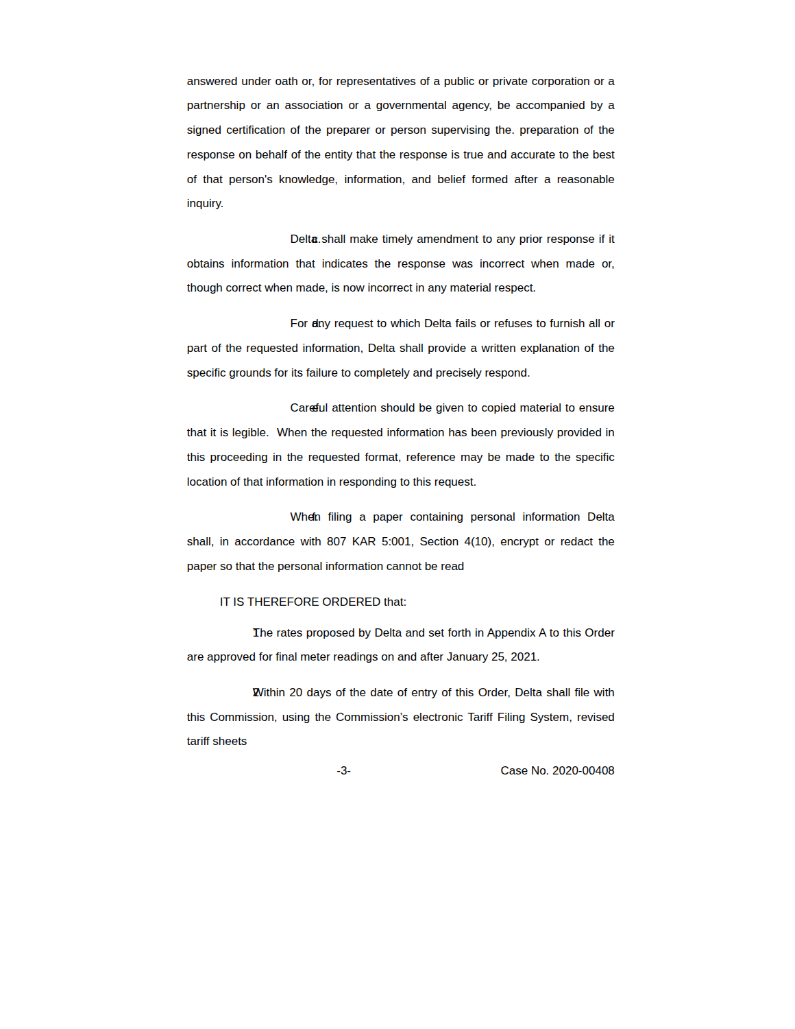answered under oath or, for representatives of a public or private corporation or a partnership or an association or a governmental agency, be accompanied by a signed certification of the preparer or person supervising the. preparation of the response on behalf of the entity that the response is true and accurate to the best of that person's knowledge, information, and belief formed after a reasonable inquiry.
c. Delta shall make timely amendment to any prior response if it obtains information that indicates the response was incorrect when made or, though correct when made, is now incorrect in any material respect.
d. For any request to which Delta fails or refuses to furnish all or part of the requested information, Delta shall provide a written explanation of the specific grounds for its failure to completely and precisely respond.
e. Careful attention should be given to copied material to ensure that it is legible. When the requested information has been previously provided in this proceeding in the requested format, reference may be made to the specific location of that information in responding to this request.
f. When filing a paper containing personal information Delta shall, in accordance with 807 KAR 5:001, Section 4(10), encrypt or redact the paper so that the personal information cannot be read
IT IS THEREFORE ORDERED that:
1. The rates proposed by Delta and set forth in Appendix A to this Order are approved for final meter readings on and after January 25, 2021.
2. Within 20 days of the date of entry of this Order, Delta shall file with this Commission, using the Commission’s electronic Tariff Filing System, revised tariff sheets
-3-
Case No. 2020-00408